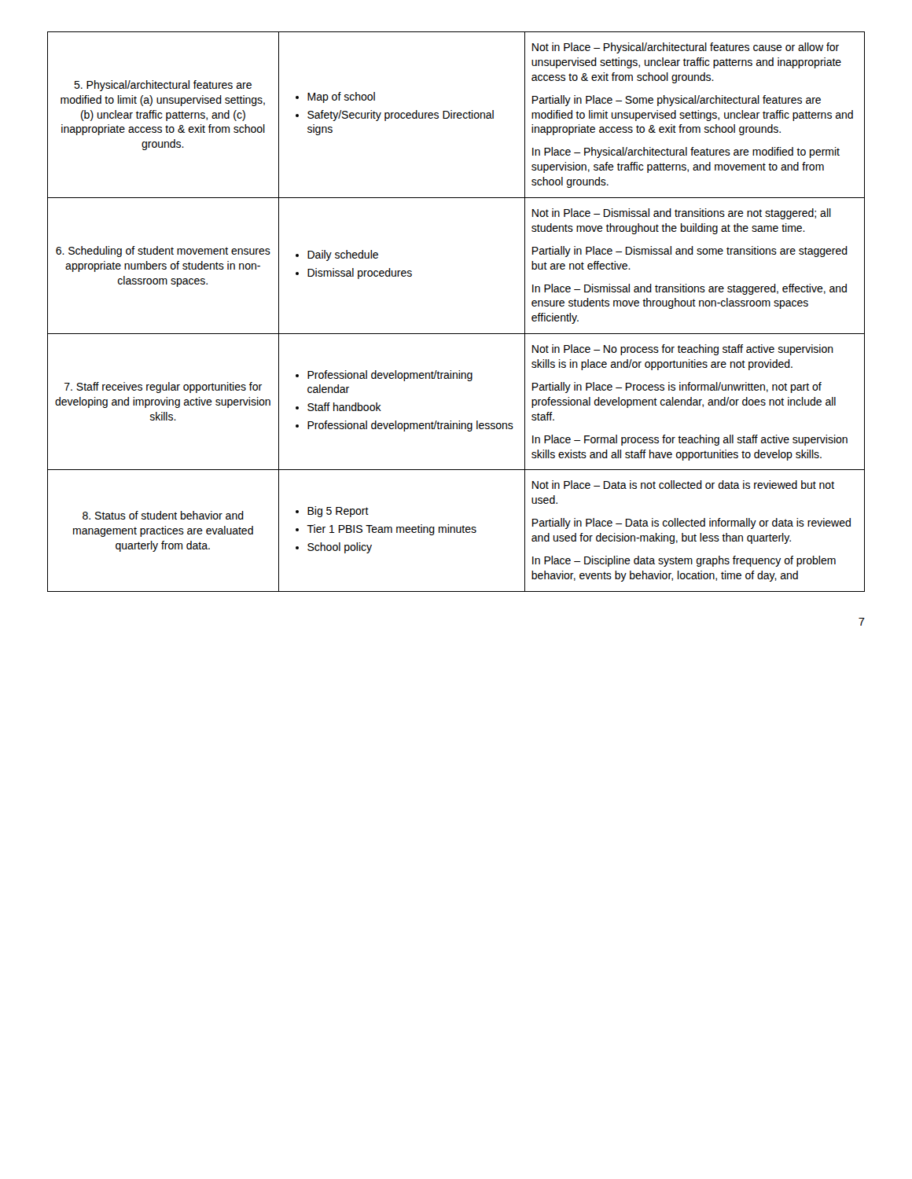| 5. Physical/architectural features are modified to limit (a) unsupervised settings, (b) unclear traffic patterns, and (c) inappropriate access to & exit from school grounds. | Map of school Safety/Security procedures Directional signs | Not in Place – Physical/architectural features cause or allow for unsupervised settings, unclear traffic patterns and inappropriate access to & exit from school grounds. Partially in Place – Some physical/architectural features are modified to limit unsupervised settings, unclear traffic patterns and inappropriate access to & exit from school grounds. In Place – Physical/architectural features are modified to permit supervision, safe traffic patterns, and movement to and from school grounds. |
| 6. Scheduling of student movement ensures appropriate numbers of students in non-classroom spaces. | Daily schedule Dismissal procedures | Not in Place – Dismissal and transitions are not staggered; all students move throughout the building at the same time. Partially in Place – Dismissal and some transitions are staggered but are not effective. In Place – Dismissal and transitions are staggered, effective, and ensure students move throughout non-classroom spaces efficiently. |
| 7. Staff receives regular opportunities for developing and improving active supervision skills. | Professional development/training calendar Staff handbook Professional development/training lessons | Not in Place – No process for teaching staff active supervision skills is in place and/or opportunities are not provided. Partially in Place – Process is informal/unwritten, not part of professional development calendar, and/or does not include all staff. In Place – Formal process for teaching all staff active supervision skills exists and all staff have opportunities to develop skills. |
| 8. Status of student behavior and management practices are evaluated quarterly from data. | Big 5 Report Tier 1 PBIS Team meeting minutes School policy | Not in Place – Data is not collected or data is reviewed but not used. Partially in Place – Data is collected informally or data is reviewed and used for decision-making, but less than quarterly. In Place – Discipline data system graphs frequency of problem behavior, events by behavior, location, time of day, and |
7